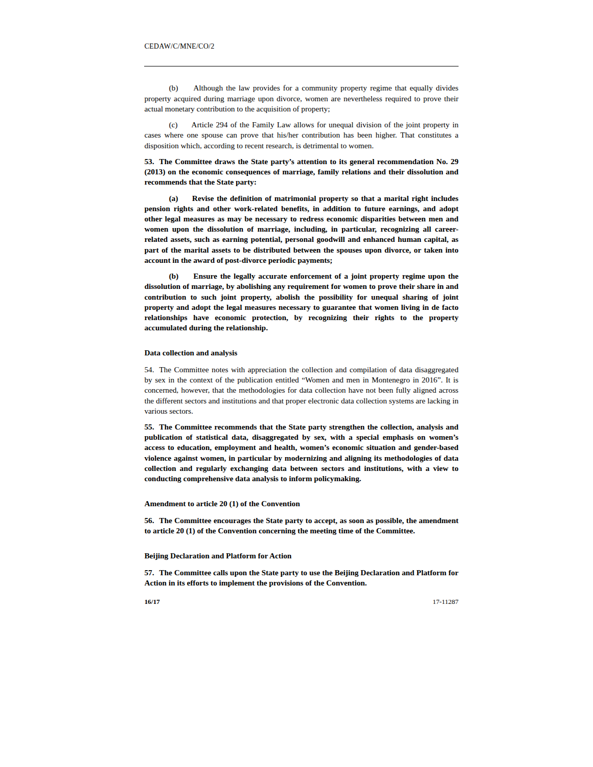CEDAW/C/MNE/CO/2
(b) Although the law provides for a community property regime that equally divides property acquired during marriage upon divorce, women are nevertheless required to prove their actual monetary contribution to the acquisition of property;
(c) Article 294 of the Family Law allows for unequal division of the joint property in cases where one spouse can prove that his/her contribution has been higher. That constitutes a disposition which, according to recent research, is detrimental to women.
53. The Committee draws the State party’s attention to its general recommendation No. 29 (2013) on the economic consequences of marriage, family relations and their dissolution and recommends that the State party:
(a) Revise the definition of matrimonial property so that a marital right includes pension rights and other work-related benefits, in addition to future earnings, and adopt other legal measures as may be necessary to redress economic disparities between men and women upon the dissolution of marriage, including, in particular, recognizing all career-related assets, such as earning potential, personal goodwill and enhanced human capital, as part of the marital assets to be distributed between the spouses upon divorce, or taken into account in the award of post-divorce periodic payments;
(b) Ensure the legally accurate enforcement of a joint property regime upon the dissolution of marriage, by abolishing any requirement for women to prove their share in and contribution to such joint property, abolish the possibility for unequal sharing of joint property and adopt the legal measures necessary to guarantee that women living in de facto relationships have economic protection, by recognizing their rights to the property accumulated during the relationship.
Data collection and analysis
54. The Committee notes with appreciation the collection and compilation of data disaggregated by sex in the context of the publication entitled “Women and men in Montenegro in 2016”. It is concerned, however, that the methodologies for data collection have not been fully aligned across the different sectors and institutions and that proper electronic data collection systems are lacking in various sectors.
55. The Committee recommends that the State party strengthen the collection, analysis and publication of statistical data, disaggregated by sex, with a special emphasis on women’s access to education, employment and health, women’s economic situation and gender-based violence against women, in particular by modernizing and aligning its methodologies of data collection and regularly exchanging data between sectors and institutions, with a view to conducting comprehensive data analysis to inform policymaking.
Amendment to article 20 (1) of the Convention
56. The Committee encourages the State party to accept, as soon as possible, the amendment to article 20 (1) of the Convention concerning the meeting time of the Committee.
Beijing Declaration and Platform for Action
57. The Committee calls upon the State party to use the Beijing Declaration and Platform for Action in its efforts to implement the provisions of the Convention.
16/17 17-11287